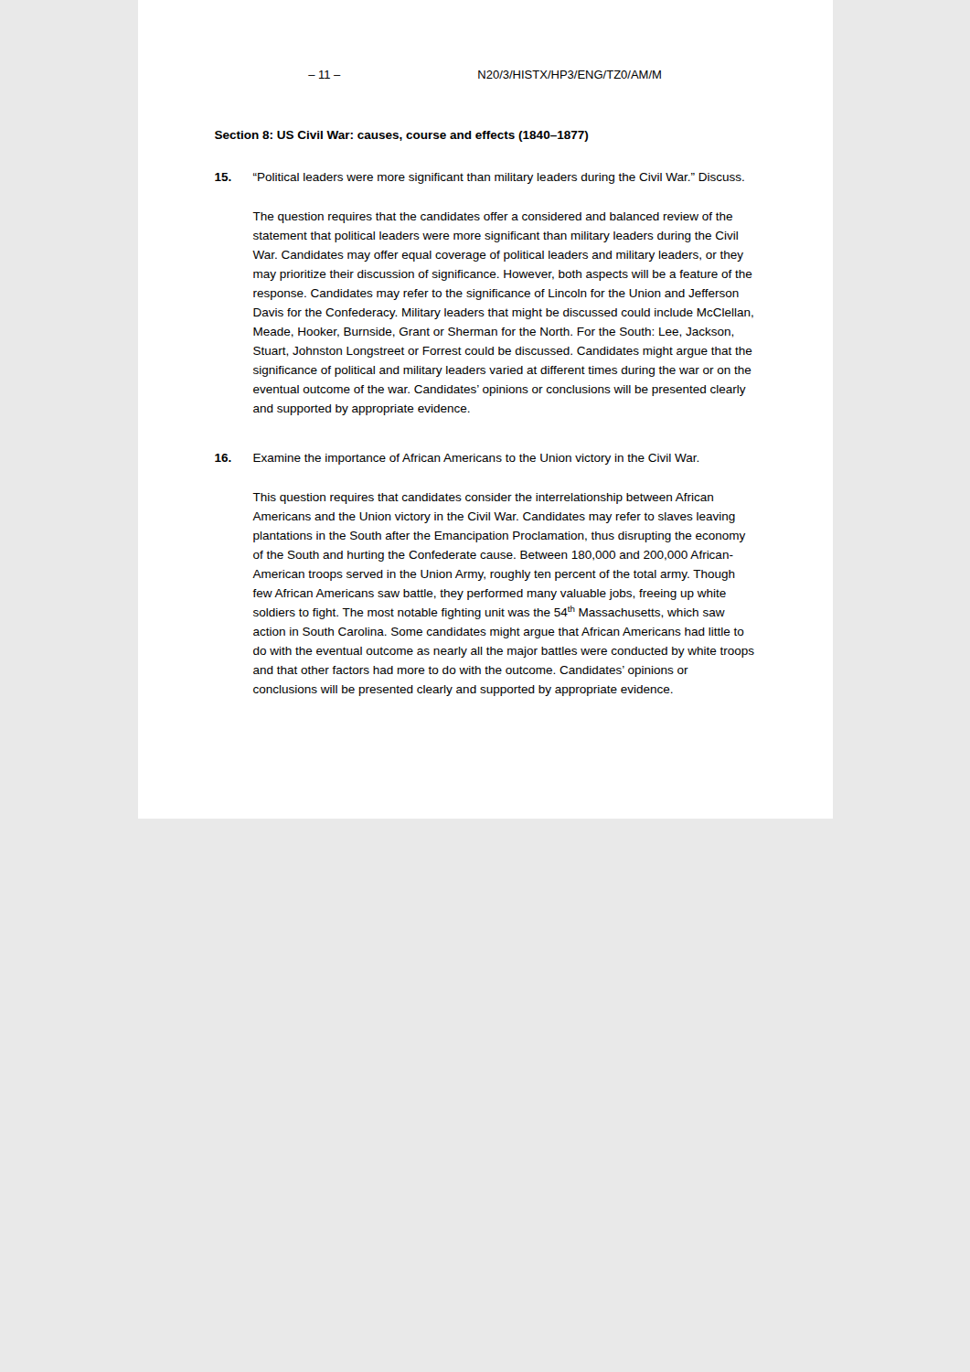– 11 – N20/3/HISTX/HP3/ENG/TZ0/AM/M
Section 8: US Civil War: causes, course and effects (1840–1877)
15.
“Political leaders were more significant than military leaders during the Civil War.” Discuss.
The question requires that the candidates offer a considered and balanced review of the statement that political leaders were more significant than military leaders during the Civil War. Candidates may offer equal coverage of political leaders and military leaders, or they may prioritize their discussion of significance. However, both aspects will be a feature of the response. Candidates may refer to the significance of Lincoln for the Union and Jefferson Davis for the Confederacy. Military leaders that might be discussed could include McClellan, Meade, Hooker, Burnside, Grant or Sherman for the North. For the South: Lee, Jackson, Stuart, Johnston Longstreet or Forrest could be discussed. Candidates might argue that the significance of political and military leaders varied at different times during the war or on the eventual outcome of the war. Candidates’ opinions or conclusions will be presented clearly and supported by appropriate evidence.
16.
Examine the importance of African Americans to the Union victory in the Civil War.
This question requires that candidates consider the interrelationship between African Americans and the Union victory in the Civil War. Candidates may refer to slaves leaving plantations in the South after the Emancipation Proclamation, thus disrupting the economy of the South and hurting the Confederate cause. Between 180,000 and 200,000 African-American troops served in the Union Army, roughly ten percent of the total army. Though few African Americans saw battle, they performed many valuable jobs, freeing up white soldiers to fight. The most notable fighting unit was the 54th Massachusetts, which saw action in South Carolina. Some candidates might argue that African Americans had little to do with the eventual outcome as nearly all the major battles were conducted by white troops and that other factors had more to do with the outcome. Candidates’ opinions or conclusions will be presented clearly and supported by appropriate evidence.